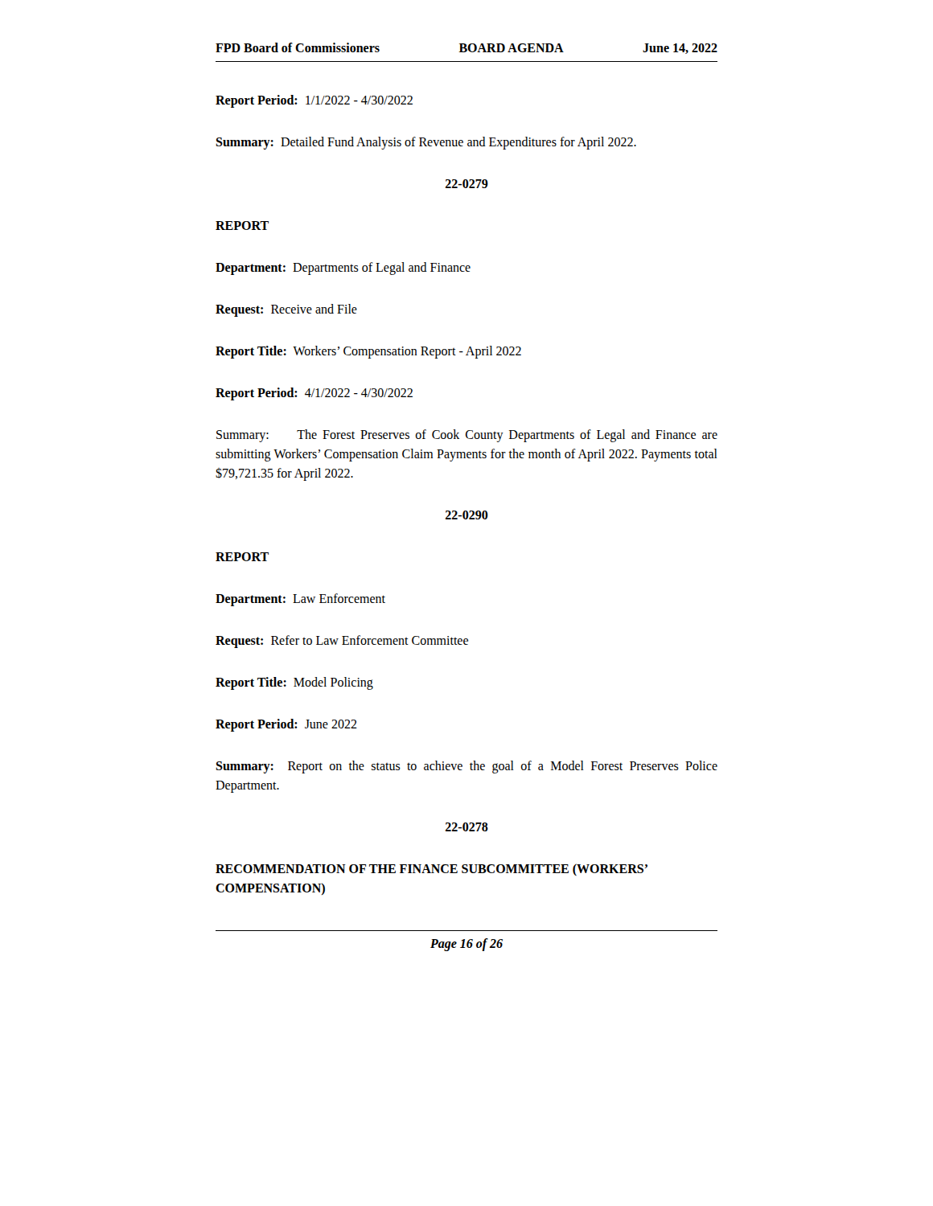FPD Board of Commissioners
BOARD AGENDA
June 14, 2022
Report Period: 1/1/2022 - 4/30/2022
Summary: Detailed Fund Analysis of Revenue and Expenditures for April 2022.
22-0279
REPORT
Department: Departments of Legal and Finance
Request: Receive and File
Report Title: Workers’ Compensation Report - April 2022
Report Period: 4/1/2022 - 4/30/2022
Summary: The Forest Preserves of Cook County Departments of Legal and Finance are submitting Workers’ Compensation Claim Payments for the month of April 2022. Payments total $79,721.35 for April 2022.
22-0290
REPORT
Department: Law Enforcement
Request: Refer to Law Enforcement Committee
Report Title: Model Policing
Report Period: June 2022
Summary: Report on the status to achieve the goal of a Model Forest Preserves Police Department.
22-0278
RECOMMENDATION OF THE FINANCE SUBCOMMITTEE (WORKERS’
COMPENSATION)
Page 16 of 26